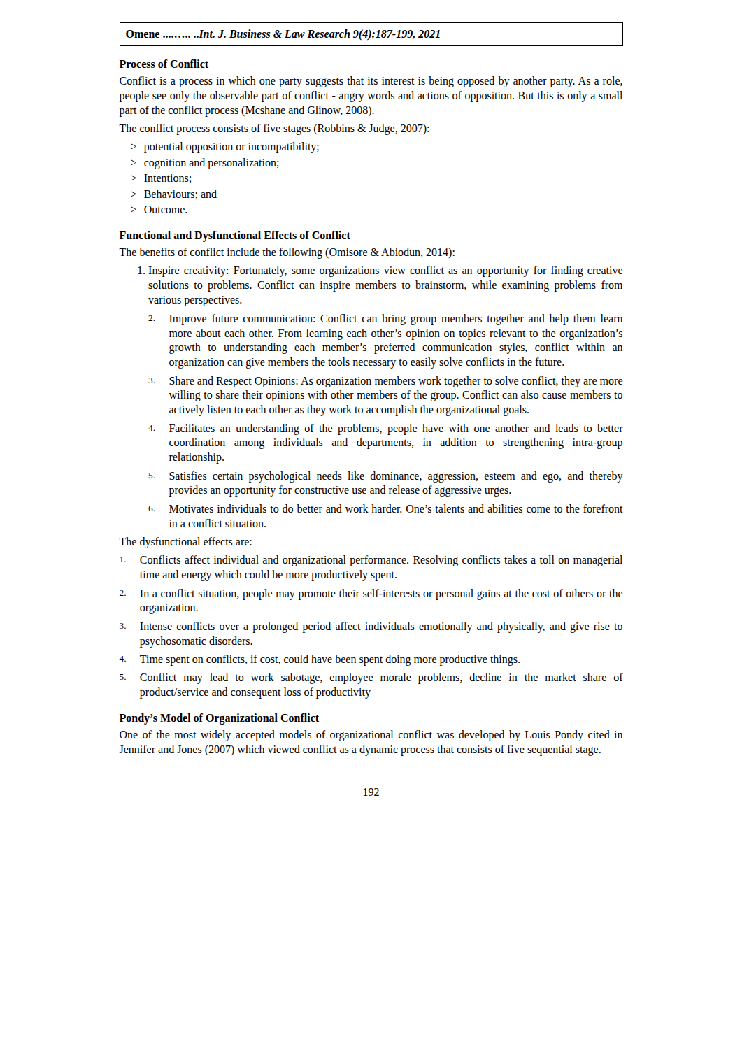Omene ....….. .. Int. J. Business & Law Research 9(4):187-199, 2021
Process of Conflict
Conflict is a process in which one party suggests that its interest is being opposed by another party. As a role, people see only the observable part of conflict - angry words and actions of opposition. But this is only a small part of the conflict process (Mcshane and Glinow, 2008).
The conflict process consists of five stages (Robbins & Judge, 2007):
potential opposition or incompatibility;
cognition and personalization;
Intentions;
Behaviours; and
Outcome.
Functional and Dysfunctional Effects of Conflict
The benefits of conflict include the following (Omisore & Abiodun, 2014):
Inspire creativity: Fortunately, some organizations view conflict as an opportunity for finding creative solutions to problems. Conflict can inspire members to brainstorm, while examining problems from various perspectives.
2.
Improve future communication: Conflict can bring group members together and help them learn more about each other. From learning each other’s opinion on topics relevant to the organization’s growth to understanding each member’s preferred communication styles, conflict within an organization can give members the tools necessary to easily solve conflicts in the future.
3.
Share and Respect Opinions: As organization members work together to solve conflict, they are more willing to share their opinions with other members of the group. Conflict can also cause members to actively listen to each other as they work to accomplish the organizational goals.
4.
Facilitates an understanding of the problems, people have with one another and leads to better coordination among individuals and departments, in addition to strengthening intra-group relationship.
5.
Satisfies certain psychological needs like dominance, aggression, esteem and ego, and thereby provides an opportunity for constructive use and release of aggressive urges.
6.
Motivates individuals to do better and work harder. One’s talents and abilities come to the forefront in a conflict situation.
The dysfunctional effects are:
1.
Conflicts affect individual and organizational performance. Resolving conflicts takes a toll on managerial time and energy which could be more productively spent.
2.
In a conflict situation, people may promote their self-interests or personal gains at the cost of others or the organization.
3.
Intense conflicts over a prolonged period affect individuals emotionally and physically, and give rise to psychosomatic disorders.
4.
Time spent on conflicts, if cost, could have been spent doing more productive things.
5.
Conflict may lead to work sabotage, employee morale problems, decline in the market share of product/service and consequent loss of productivity
Pondy’s Model of Organizational Conflict
One of the most widely accepted models of organizational conflict was developed by Louis Pondy cited in Jennifer and Jones (2007) which viewed conflict as a dynamic process that consists of five sequential stage.
192